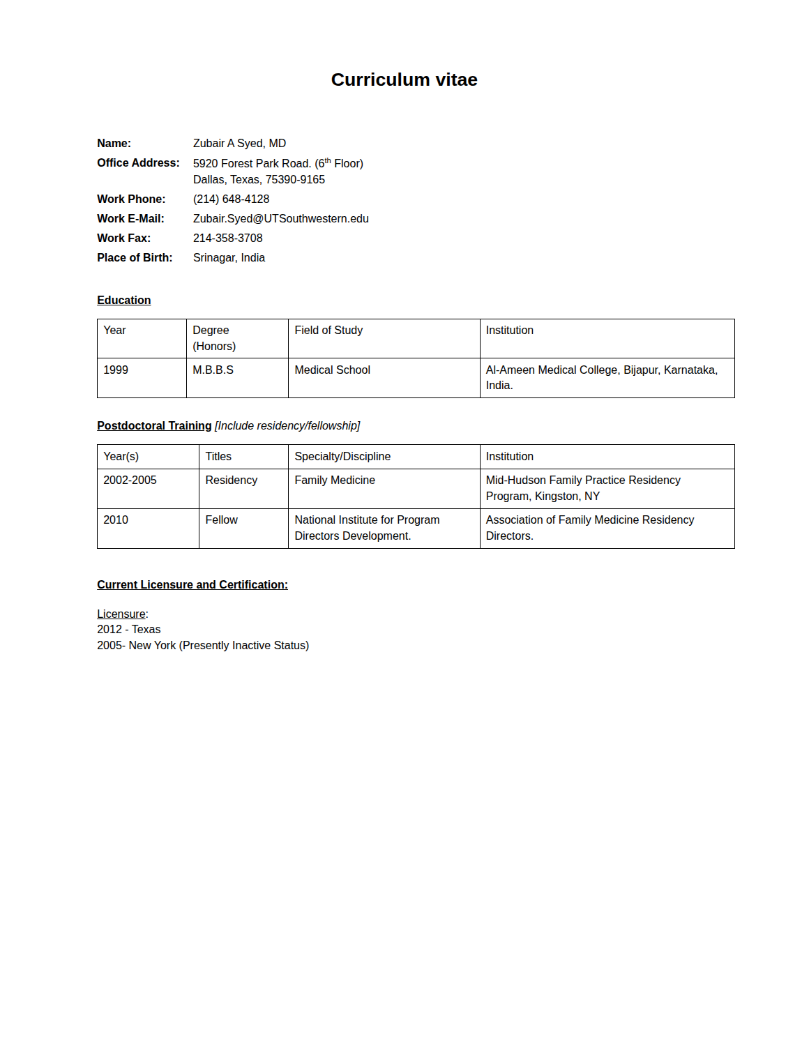Curriculum vitae
| Name: | Zubair A Syed, MD |
| Office Address: | 5920 Forest Park Road. (6 th Floor) Dallas, Texas, 75390-9165 |
| Work Phone: | (214) 648-4128 |
| Work E-Mail: | Zubair.Syed@UTSouthwestern.edu |
| Work Fax: | 214-358-3708 |
| Place of Birth: | Srinagar, India |
Education
| Year | Degree (Honors) | Field of Study | Institution |
| --- | --- | --- | --- |
| 1999 | M.B.B.S | Medical School | Al-Ameen Medical College, Bijapur, Karnataka, India. |
Postdoctoral Training
[Include residency/fellowship]
| Year(s) | Titles | Specialty/Discipline | Institution |
| --- | --- | --- | --- |
| 2002-2005 | Residency | Family Medicine | Mid-Hudson Family Practice Residency Program, Kingston, NY |
| 2010 | Fellow | National Institute for Program Directors Development. | Association of Family Medicine Residency Directors. |
Current Licensure and Certification:
Licensure:
2012 - Texas
2005- New York (Presently Inactive Status)